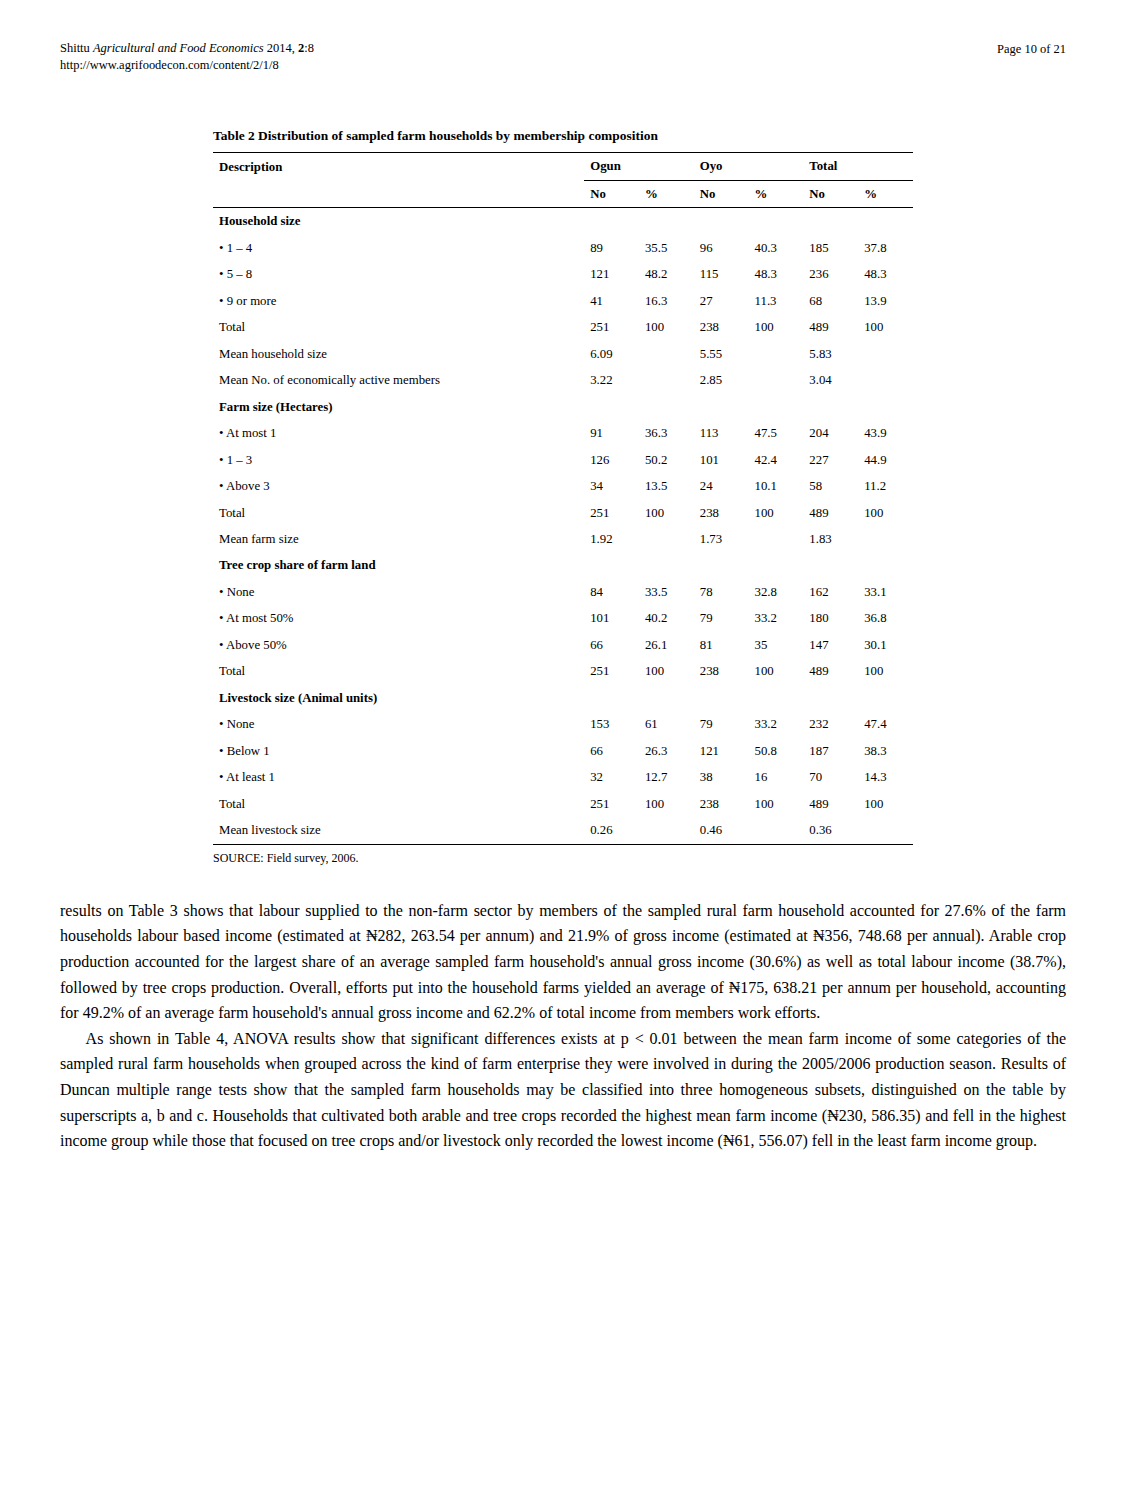Shittu Agricultural and Food Economics 2014, 2:8
http://www.agrifoodecon.com/content/2/1/8
Page 10 of 21
Table 2 Distribution of sampled farm households by membership composition
| Description | Ogun | Oyo | Total |
| --- | --- | --- | --- |
| | No | % | No | % | No | % |
| Household size | | | | | | |
| • 1 – 4 | 89 | 35.5 | 96 | 40.3 | 185 | 37.8 |
| • 5 – 8 | 121 | 48.2 | 115 | 48.3 | 236 | 48.3 |
| • 9 or more | 41 | 16.3 | 27 | 11.3 | 68 | 13.9 |
| Total | 251 | 100 | 238 | 100 | 489 | 100 |
| Mean household size | 6.09 | | 5.55 | | 5.83 | |
| Mean No. of economically active members | 3.22 | | 2.85 | | 3.04 | |
| Farm size (Hectares) | | | | | | |
| • At most 1 | 91 | 36.3 | 113 | 47.5 | 204 | 43.9 |
| • 1 – 3 | 126 | 50.2 | 101 | 42.4 | 227 | 44.9 |
| • Above 3 | 34 | 13.5 | 24 | 10.1 | 58 | 11.2 |
| Total | 251 | 100 | 238 | 100 | 489 | 100 |
| Mean farm size | 1.92 | | 1.73 | | 1.83 | |
| Tree crop share of farm land | | | | | | |
| • None | 84 | 33.5 | 78 | 32.8 | 162 | 33.1 |
| • At most 50% | 101 | 40.2 | 79 | 33.2 | 180 | 36.8 |
| • Above 50% | 66 | 26.1 | 81 | 35 | 147 | 30.1 |
| Total | 251 | 100 | 238 | 100 | 489 | 100 |
| Livestock size (Animal units) | | | | | | |
| • None | 153 | 61 | 79 | 33.2 | 232 | 47.4 |
| • Below 1 | 66 | 26.3 | 121 | 50.8 | 187 | 38.3 |
| • At least 1 | 32 | 12.7 | 38 | 16 | 70 | 14.3 |
| Total | 251 | 100 | 238 | 100 | 489 | 100 |
| Mean livestock size | 0.26 | | 0.46 | | 0.36 | |
SOURCE: Field survey, 2006.
results on Table 3 shows that labour supplied to the non-farm sector by members of the sampled rural farm household accounted for 27.6% of the farm households labour based income (estimated at ₦282, 263.54 per annum) and 21.9% of gross income (estimated at ₦356, 748.68 per annual). Arable crop production accounted for the largest share of an average sampled farm household's annual gross income (30.6%) as well as total labour income (38.7%), followed by tree crops production. Overall, efforts put into the household farms yielded an average of ₦175, 638.21 per annum per household, accounting for 49.2% of an average farm household's annual gross income and 62.2% of total income from members work efforts.
As shown in Table 4, ANOVA results show that significant differences exists at p < 0.01 between the mean farm income of some categories of the sampled rural farm households when grouped across the kind of farm enterprise they were involved in during the 2005/2006 production season. Results of Duncan multiple range tests show that the sampled farm households may be classified into three homogeneous subsets, distinguished on the table by superscripts a, b and c. Households that cultivated both arable and tree crops recorded the highest mean farm income (₦230, 586.35) and fell in the highest income group while those that focused on tree crops and/or livestock only recorded the lowest income (₦61, 556.07) fell in the least farm income group.